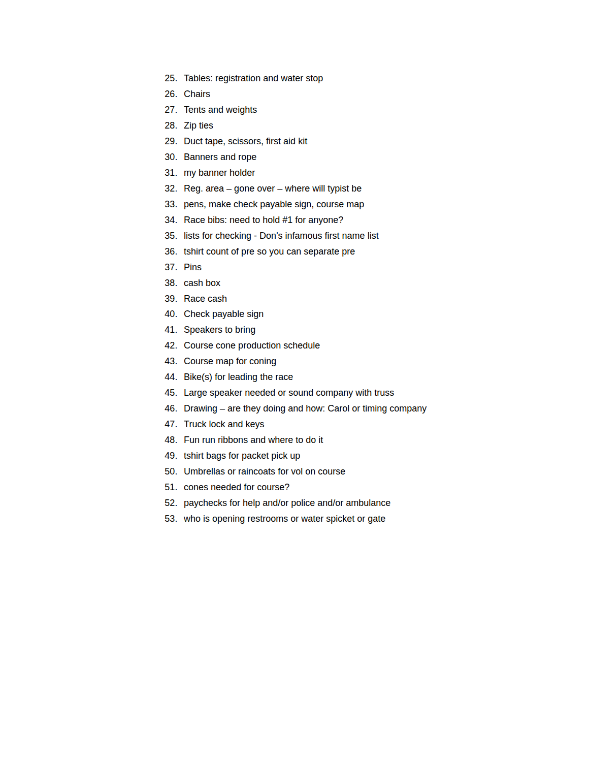Tables: registration and water stop
Chairs
Tents and weights
Zip ties
Duct tape, scissors, first aid kit
Banners and rope
my banner holder
Reg. area – gone over – where will typist be
pens, make check payable sign, course map
Race bibs: need to hold #1 for anyone?
lists for checking - Don's infamous first name list
tshirt count of pre so you can separate pre
Pins
cash box
Race cash
Check payable sign
Speakers to bring
Course cone production schedule
Course map for coning
Bike(s) for leading the race
Large speaker needed or sound company with truss
Drawing – are they doing and how: Carol or timing company
Truck lock and keys
Fun run ribbons and where to do it
tshirt bags for packet pick up
Umbrellas or raincoats for vol on course
cones needed for course?
paychecks for help and/or police and/or ambulance
who is opening restrooms or water spicket or gate